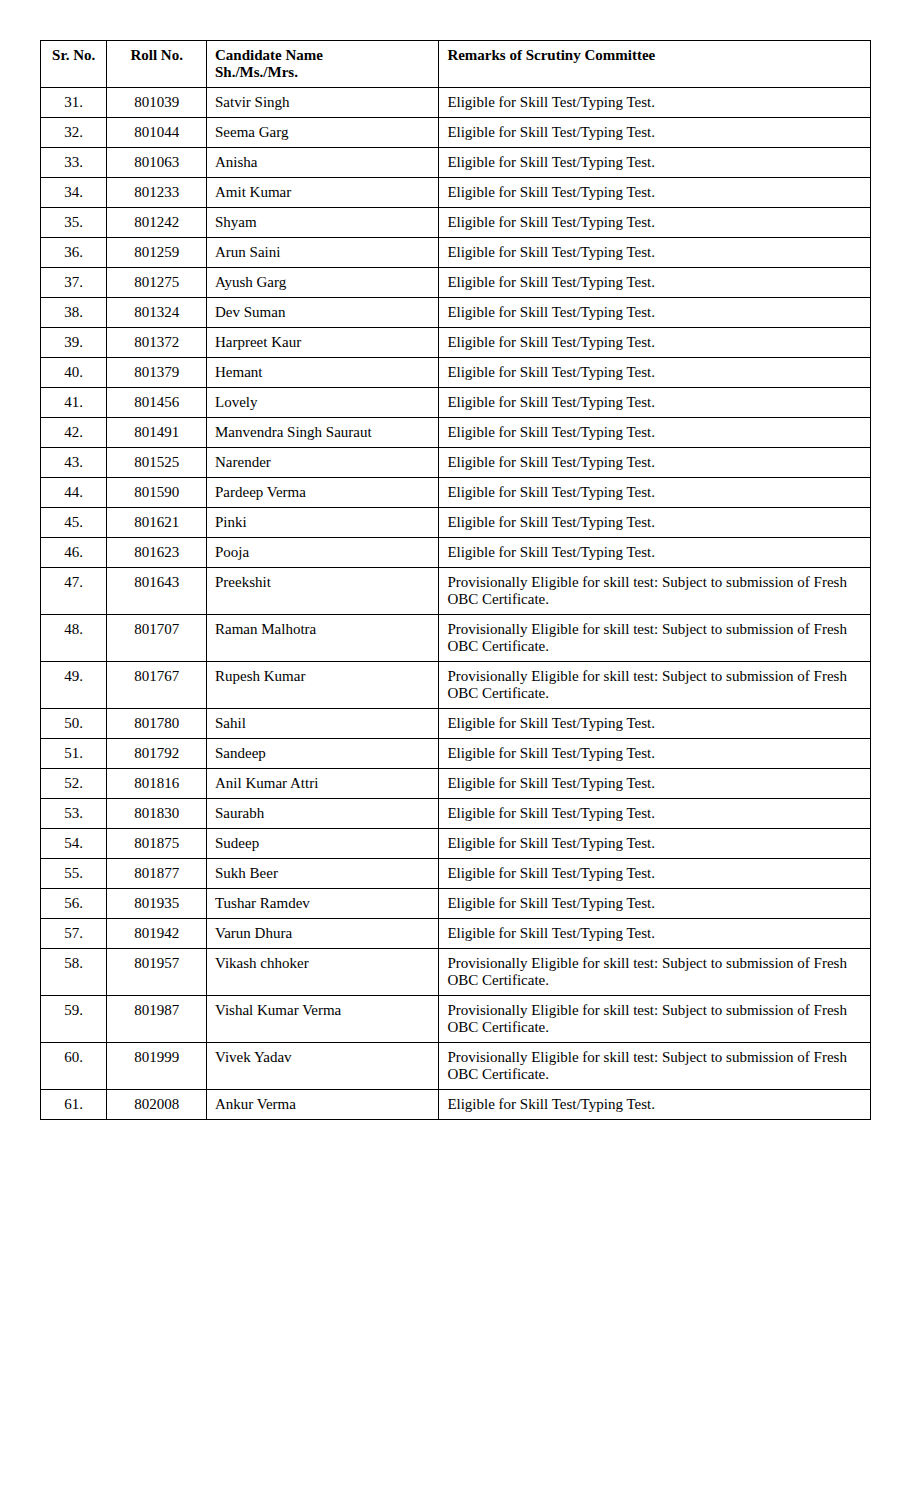| Sr. No. | Roll No. | Candidate Name Sh./Ms./Mrs. | Remarks of Scrutiny Committee |
| --- | --- | --- | --- |
| 31. | 801039 | Satvir Singh | Eligible for Skill Test/Typing Test. |
| 32. | 801044 | Seema Garg | Eligible for Skill Test/Typing Test. |
| 33. | 801063 | Anisha | Eligible for Skill Test/Typing Test. |
| 34. | 801233 | Amit Kumar | Eligible for Skill Test/Typing Test. |
| 35. | 801242 | Shyam | Eligible for Skill Test/Typing Test. |
| 36. | 801259 | Arun Saini | Eligible for Skill Test/Typing Test. |
| 37. | 801275 | Ayush Garg | Eligible for Skill Test/Typing Test. |
| 38. | 801324 | Dev Suman | Eligible for Skill Test/Typing Test. |
| 39. | 801372 | Harpreet Kaur | Eligible for Skill Test/Typing Test. |
| 40. | 801379 | Hemant | Eligible for Skill Test/Typing Test. |
| 41. | 801456 | Lovely | Eligible for Skill Test/Typing Test. |
| 42. | 801491 | Manvendra Singh Sauraut | Eligible for Skill Test/Typing Test. |
| 43. | 801525 | Narender | Eligible for Skill Test/Typing Test. |
| 44. | 801590 | Pardeep Verma | Eligible for Skill Test/Typing Test. |
| 45. | 801621 | Pinki | Eligible for Skill Test/Typing Test. |
| 46. | 801623 | Pooja | Eligible for Skill Test/Typing Test. |
| 47. | 801643 | Preekshit | Provisionally Eligible for skill test: Subject to submission of Fresh OBC Certificate. |
| 48. | 801707 | Raman Malhotra | Provisionally Eligible for skill test: Subject to submission of Fresh OBC Certificate. |
| 49. | 801767 | Rupesh Kumar | Provisionally Eligible for skill test: Subject to submission of Fresh OBC Certificate. |
| 50. | 801780 | Sahil | Eligible for Skill Test/Typing Test. |
| 51. | 801792 | Sandeep | Eligible for Skill Test/Typing Test. |
| 52. | 801816 | Anil Kumar Attri | Eligible for Skill Test/Typing Test. |
| 53. | 801830 | Saurabh | Eligible for Skill Test/Typing Test. |
| 54. | 801875 | Sudeep | Eligible for Skill Test/Typing Test. |
| 55. | 801877 | Sukh Beer | Eligible for Skill Test/Typing Test. |
| 56. | 801935 | Tushar Ramdev | Eligible for Skill Test/Typing Test. |
| 57. | 801942 | Varun Dhura | Eligible for Skill Test/Typing Test. |
| 58. | 801957 | Vikash chhoker | Provisionally Eligible for skill test: Subject to submission of Fresh OBC Certificate. |
| 59. | 801987 | Vishal Kumar Verma | Provisionally Eligible for skill test: Subject to submission of Fresh OBC Certificate. |
| 60. | 801999 | Vivek Yadav | Provisionally Eligible for skill test: Subject to submission of Fresh OBC Certificate. |
| 61. | 802008 | Ankur Verma | Eligible for Skill Test/Typing Test. |